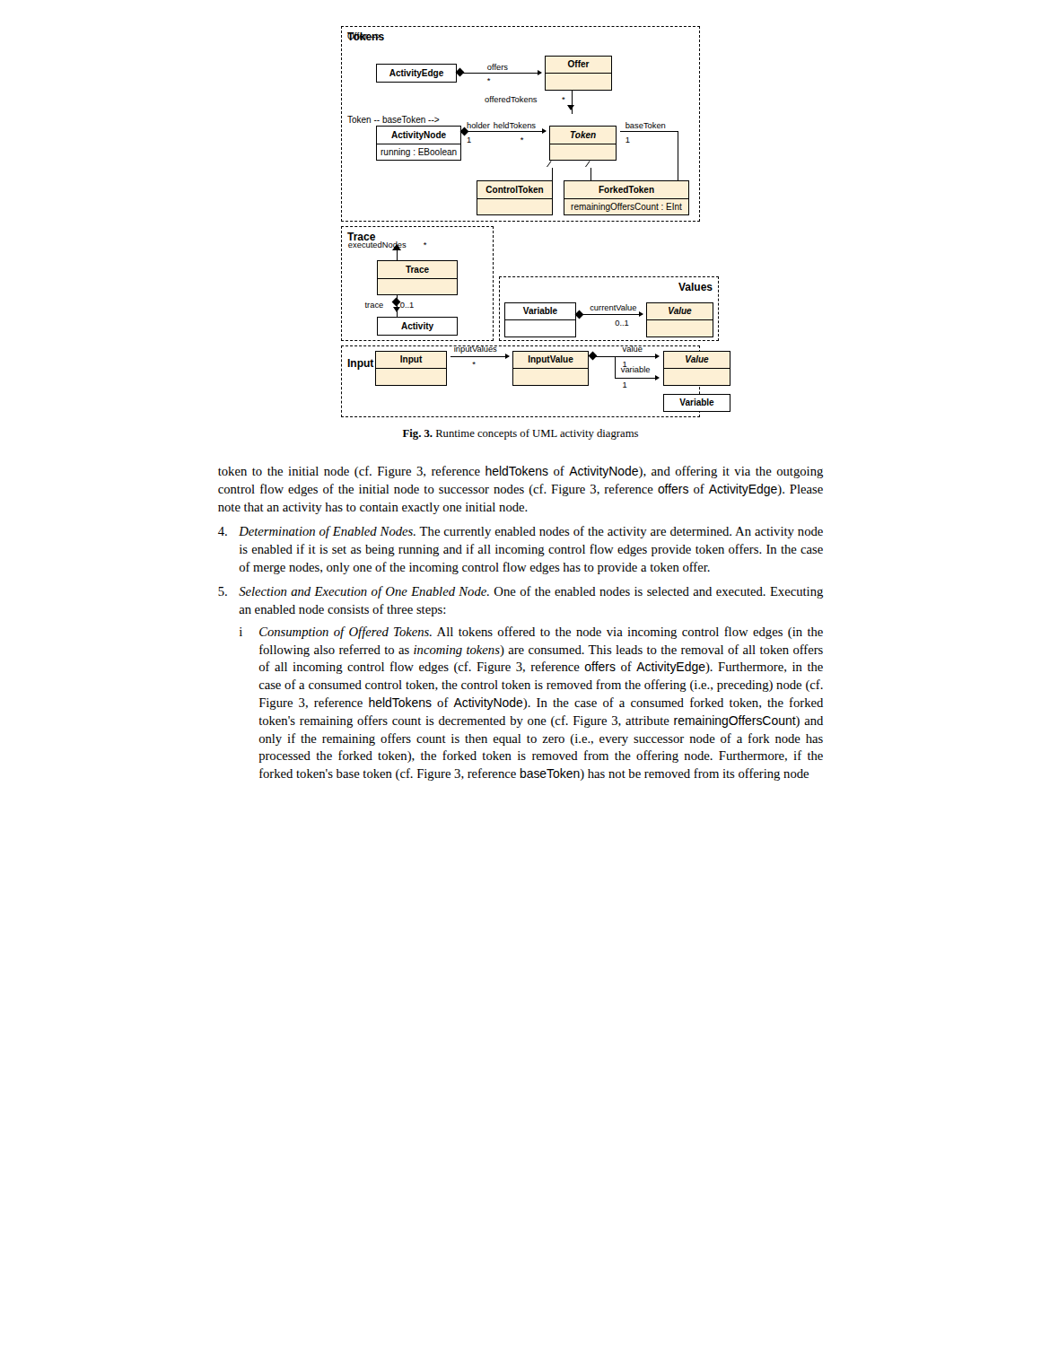Tokens Offer -->
ActivityEdge
offers *
Offer
offeredTokens *
Token -- baseToken -->
ActivityNode
running : EBoolean
holder heldTokens 1 *
Token
baseToken 1
ControlToken
ForkedToken
remainingOffersCount : EInt
Trace
executedNodes *
Trace
trace 0..1
Activity
Values
Variable
currentValue 0..1
Value
Input
Input
inputValues *
InputValue
value 1 variable 1
Value
Variable
Fig. 3. Runtime concepts of UML activity diagrams
token to the initial node (cf. Figure 3, reference heldTokens of ActivityNode), and offering it via the outgoing control flow edges of the initial node to successor nodes (cf. Figure 3, reference offers of ActivityEdge). Please note that an activity has to contain exactly one initial node.
Determination of Enabled Nodes. The currently enabled nodes of the activity are determined. An activity node is enabled if it is set as being running and if all incoming control flow edges provide token offers. In the case of merge nodes, only one of the incoming control flow edges has to provide a token offer.
Selection and Execution of One Enabled Node. One of the enabled nodes is selected and executed. Executing an enabled node consists of three steps:
Consumption of Offered Tokens. All tokens offered to the node via incoming control flow edges (in the following also referred to as incoming tokens) are consumed. This leads to the removal of all token offers of all incoming control flow edges (cf. Figure 3, reference offers of ActivityEdge). Furthermore, in the case of a consumed control token, the control token is removed from the offering (i.e., preceding) node (cf. Figure 3, reference heldTokens of ActivityNode). In the case of a consumed forked token, the forked token's remaining offers count is decremented by one (cf. Figure 3, attribute remainingOffersCount) and only if the remaining offers count is then equal to zero (i.e., every successor node of a fork node has processed the forked token), the forked token is removed from the offering node. Furthermore, if the forked token's base token (cf. Figure 3, reference baseToken) has not be removed from its offering node